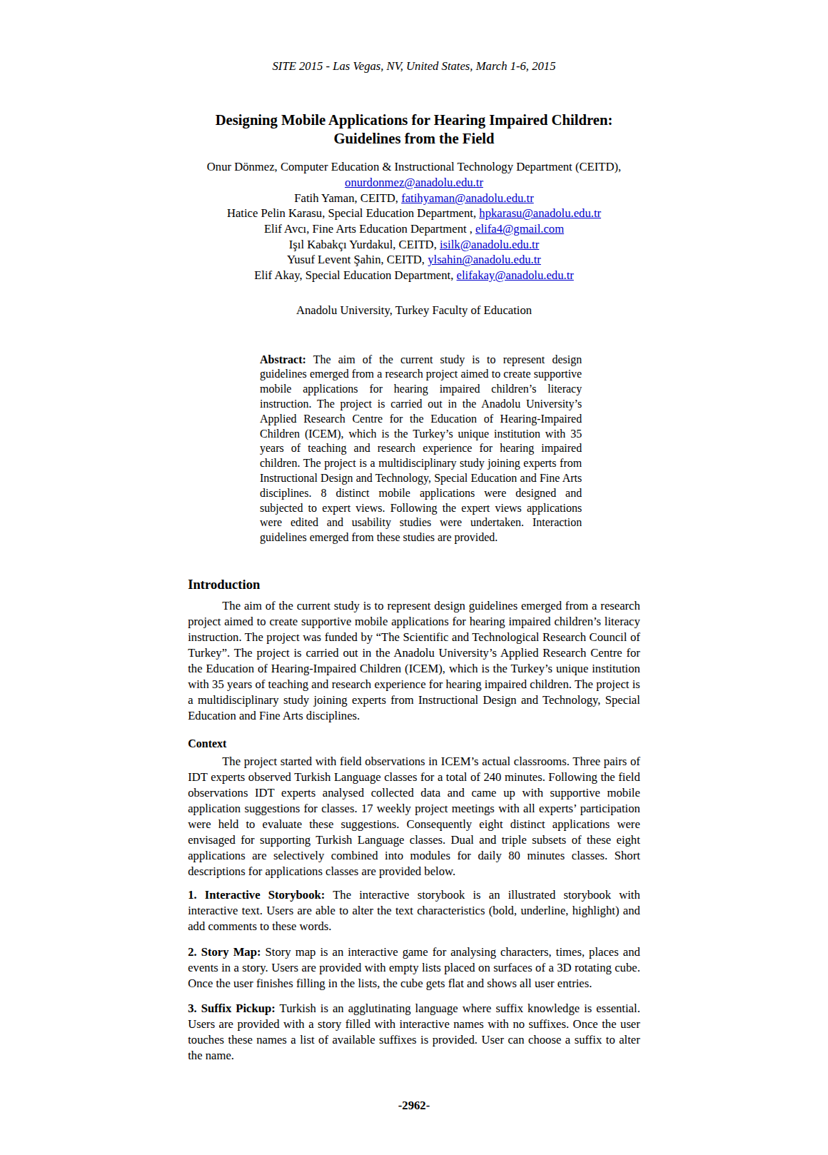SITE 2015 - Las Vegas, NV, United States, March 1-6, 2015
Designing Mobile Applications for Hearing Impaired Children: Guidelines from the Field
Onur Dönmez, Computer Education & Instructional Technology Department (CEITD),
onurdonmez@anadolu.edu.tr
Fatih Yaman, CEITD, fatihyaman@anadolu.edu.tr
Hatice Pelin Karasu, Special Education Department, hpkarasu@anadolu.edu.tr
Elif Avcı, Fine Arts Education Department , elifa4@gmail.com
Işıl Kabakçı Yurdakul, CEITD, isilk@anadolu.edu.tr
Yusuf Levent Şahin, CEITD, ylsahin@anadolu.edu.tr
Elif Akay, Special Education Department, elifakay@anadolu.edu.tr
Anadolu University, Turkey Faculty of Education
Abstract: The aim of the current study is to represent design guidelines emerged from a research project aimed to create supportive mobile applications for hearing impaired children’s literacy instruction. The project is carried out in the Anadolu University’s Applied Research Centre for the Education of Hearing-Impaired Children (ICEM), which is the Turkey’s unique institution with 35 years of teaching and research experience for hearing impaired children. The project is a multidisciplinary study joining experts from Instructional Design and Technology, Special Education and Fine Arts disciplines. 8 distinct mobile applications were designed and subjected to expert views. Following the expert views applications were edited and usability studies were undertaken. Interaction guidelines emerged from these studies are provided.
Introduction
The aim of the current study is to represent design guidelines emerged from a research project aimed to create supportive mobile applications for hearing impaired children’s literacy instruction. The project was funded by “The Scientific and Technological Research Council of Turkey”. The project is carried out in the Anadolu University’s Applied Research Centre for the Education of Hearing-Impaired Children (ICEM), which is the Turkey’s unique institution with 35 years of teaching and research experience for hearing impaired children. The project is a multidisciplinary study joining experts from Instructional Design and Technology, Special Education and Fine Arts disciplines.
Context
The project started with field observations in ICEM’s actual classrooms. Three pairs of IDT experts observed Turkish Language classes for a total of 240 minutes. Following the field observations IDT experts analysed collected data and came up with supportive mobile application suggestions for classes. 17 weekly project meetings with all experts’ participation were held to evaluate these suggestions. Consequently eight distinct applications were envisaged for supporting Turkish Language classes. Dual and triple subsets of these eight applications are selectively combined into modules for daily 80 minutes classes. Short descriptions for applications classes are provided below.
1. Interactive Storybook: The interactive storybook is an illustrated storybook with interactive text. Users are able to alter the text characteristics (bold, underline, highlight) and add comments to these words.
2. Story Map: Story map is an interactive game for analysing characters, times, places and events in a story. Users are provided with empty lists placed on surfaces of a 3D rotating cube. Once the user finishes filling in the lists, the cube gets flat and shows all user entries.
3. Suffix Pickup: Turkish is an agglutinating language where suffix knowledge is essential. Users are provided with a story filled with interactive names with no suffixes. Once the user touches these names a list of available suffixes is provided. User can choose a suffix to alter the name.
-2962-